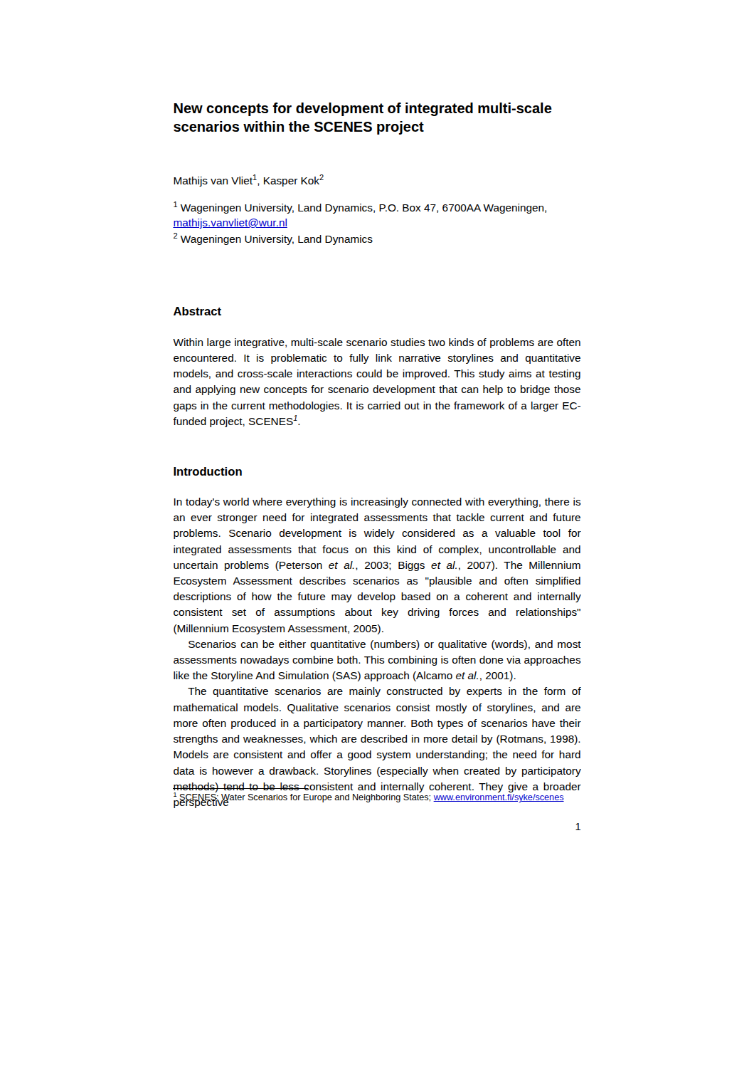New concepts for development of integrated multi-scale
scenarios within the SCENES project
Mathijs van Vliet1, Kasper Kok2
1 Wageningen University, Land Dynamics, P.O. Box 47, 6700AA Wageningen,
mathijs.vanvliet@wur.nl
2 Wageningen University, Land Dynamics
Abstract
Within large integrative, multi-scale scenario studies two kinds of problems are often encountered. It is problematic to fully link narrative storylines and quantitative models, and cross-scale interactions could be improved. This study aims at testing and applying new concepts for scenario development that can help to bridge those gaps in the current methodologies. It is carried out in the framework of a larger EC-funded project, SCENES1.
Introduction
In today's world where everything is increasingly connected with everything, there is an ever stronger need for integrated assessments that tackle current and future problems. Scenario development is widely considered as a valuable tool for integrated assessments that focus on this kind of complex, uncontrollable and uncertain problems (Peterson et al., 2003; Biggs et al., 2007). The Millennium Ecosystem Assessment describes scenarios as "plausible and often simplified descriptions of how the future may develop based on a coherent and internally consistent set of assumptions about key driving forces and relationships" (Millennium Ecosystem Assessment, 2005).
Scenarios can be either quantitative (numbers) or qualitative (words), and most assessments nowadays combine both. This combining is often done via approaches like the Storyline And Simulation (SAS) approach (Alcamo et al., 2001).
The quantitative scenarios are mainly constructed by experts in the form of mathematical models. Qualitative scenarios consist mostly of storylines, and are more often produced in a participatory manner. Both types of scenarios have their strengths and weaknesses, which are described in more detail by (Rotmans, 1998). Models are consistent and offer a good system understanding; the need for hard data is however a drawback. Storylines (especially when created by participatory methods) tend to be less consistent and internally coherent. They give a broader perspective
1 SCENES; Water Scenarios for Europe and Neighboring States; www.environment.fi/syke/scenes
1